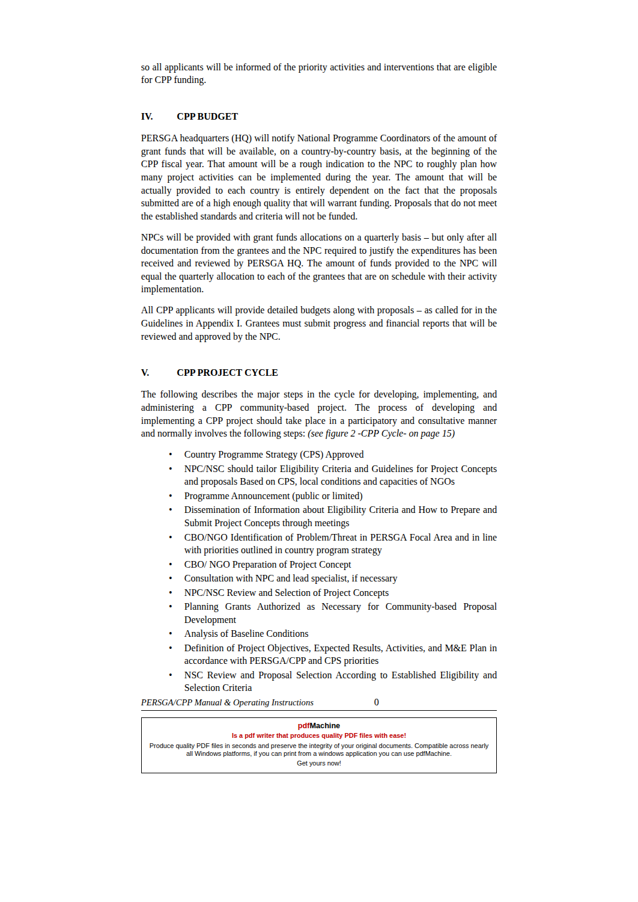so all applicants will be informed of the priority activities and interventions that are eligible for CPP funding.
IV. CPP BUDGET
PERSGA headquarters (HQ) will notify National Programme Coordinators of the amount of grant funds that will be available, on a country-by-country basis, at the beginning of the CPP fiscal year. That amount will be a rough indication to the NPC to roughly plan how many project activities can be implemented during the year. The amount that will be actually provided to each country is entirely dependent on the fact that the proposals submitted are of a high enough quality that will warrant funding. Proposals that do not meet the established standards and criteria will not be funded.
NPCs will be provided with grant funds allocations on a quarterly basis – but only after all documentation from the grantees and the NPC required to justify the expenditures has been received and reviewed by PERSGA HQ. The amount of funds provided to the NPC will equal the quarterly allocation to each of the grantees that are on schedule with their activity implementation.
All CPP applicants will provide detailed budgets along with proposals – as called for in the Guidelines in Appendix I. Grantees must submit progress and financial reports that will be reviewed and approved by the NPC.
V. CPP PROJECT CYCLE
The following describes the major steps in the cycle for developing, implementing, and administering a CPP community-based project. The process of developing and implementing a CPP project should take place in a participatory and consultative manner and normally involves the following steps: (see figure 2 -CPP Cycle- on page 15)
Country Programme Strategy (CPS) Approved
NPC/NSC should tailor Eligibility Criteria and Guidelines for Project Concepts and proposals Based on CPS, local conditions and capacities of NGOs
Programme Announcement (public or limited)
Dissemination of Information about Eligibility Criteria and How to Prepare and Submit Project Concepts through meetings
CBO/NGO Identification of Problem/Threat in PERSGA Focal Area and in line with priorities outlined in country program strategy
CBO/ NGO Preparation of Project Concept
Consultation with NPC and lead specialist, if necessary
NPC/NSC Review and Selection of Project Concepts
Planning Grants Authorized as Necessary for Community-based Proposal Development
Analysis of Baseline Conditions
Definition of Project Objectives, Expected Results, Activities, and M&E Plan in accordance with PERSGA/CPP and CPS priorities
NSC Review and Proposal Selection According to Established Eligibility and Selection Criteria
PERSGA/CPP Manual & Operating Instructions 0
pdf Machine
Is a pdf writer that produces quality PDF files with ease!
Produce quality PDF files in seconds and preserve the integrity of your original documents. Compatible across nearly all Windows platforms, if you can print from a windows application you can use pdfMachine.
Get yours now!